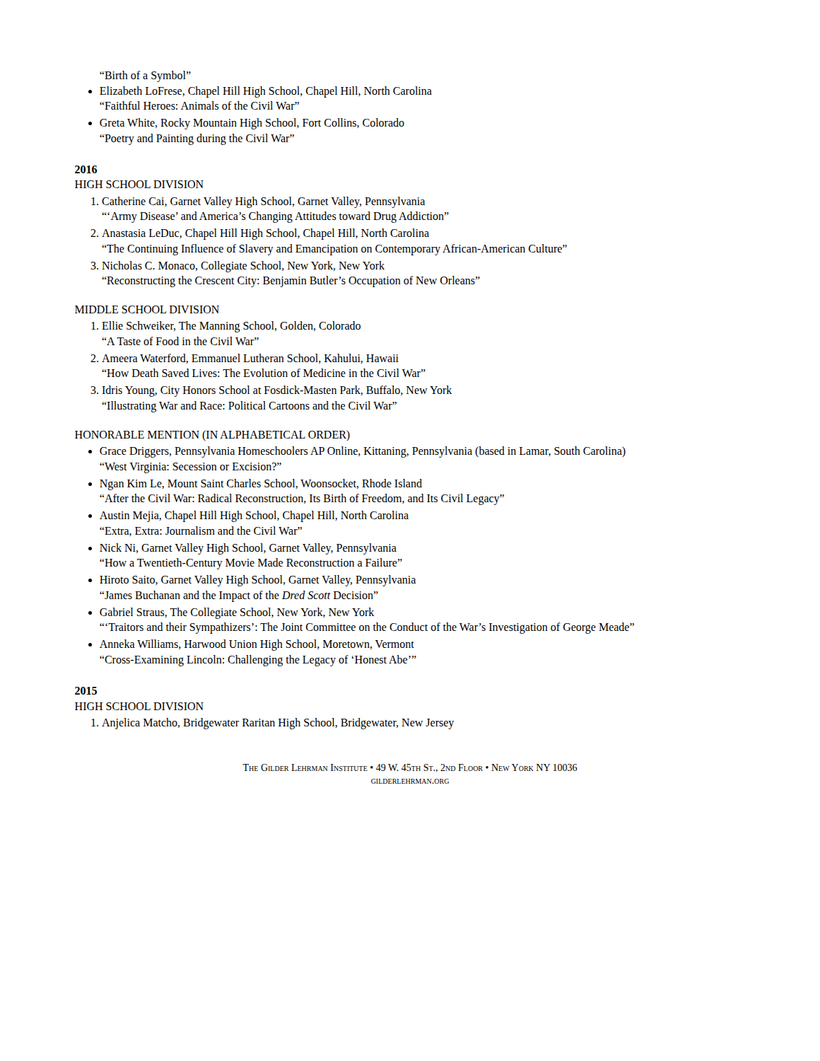“Birth of a Symbol”
Elizabeth LoFrese, Chapel Hill High School, Chapel Hill, North Carolina
“Faithful Heroes: Animals of the Civil War”
Greta White, Rocky Mountain High School, Fort Collins, Colorado
“Poetry and Painting during the Civil War”
2016
HIGH SCHOOL DIVISION
Catherine Cai, Garnet Valley High School, Garnet Valley, Pennsylvania
“‘Army Disease’ and America’s Changing Attitudes toward Drug Addiction”
Anastasia LeDuc, Chapel Hill High School, Chapel Hill, North Carolina
“The Continuing Influence of Slavery and Emancipation on Contemporary African-American Culture”
Nicholas C. Monaco, Collegiate School, New York, New York
“Reconstructing the Crescent City: Benjamin Butler’s Occupation of New Orleans”
MIDDLE SCHOOL DIVISION
Ellie Schweiker, The Manning School, Golden, Colorado
“A Taste of Food in the Civil War”
Ameera Waterford, Emmanuel Lutheran School, Kahului, Hawaii
“How Death Saved Lives: The Evolution of Medicine in the Civil War”
Idris Young, City Honors School at Fosdick-Masten Park, Buffalo, New York
“Illustrating War and Race: Political Cartoons and the Civil War”
HONORABLE MENTION (IN ALPHABETICAL ORDER)
Grace Driggers, Pennsylvania Homeschoolers AP Online, Kittaning, Pennsylvania (based in Lamar, South Carolina)
“West Virginia: Secession or Excision?”
Ngan Kim Le, Mount Saint Charles School, Woonsocket, Rhode Island
“After the Civil War: Radical Reconstruction, Its Birth of Freedom, and Its Civil Legacy”
Austin Mejia, Chapel Hill High School, Chapel Hill, North Carolina
“Extra, Extra: Journalism and the Civil War”
Nick Ni, Garnet Valley High School, Garnet Valley, Pennsylvania
“How a Twentieth-Century Movie Made Reconstruction a Failure”
Hiroto Saito, Garnet Valley High School, Garnet Valley, Pennsylvania
“James Buchanan and the Impact of the Dred Scott Decision”
Gabriel Straus, The Collegiate School, New York, New York
“‘Traitors and their Sympathizers’: The Joint Committee on the Conduct of the War’s Investigation of George Meade”
Anneka Williams, Harwood Union High School, Moretown, Vermont
“Cross-Examining Lincoln: Challenging the Legacy of ‘Honest Abe’”
2015
HIGH SCHOOL DIVISION
Anjelica Matcho, Bridgewater Raritan High School, Bridgewater, New Jersey
The Gilder Lehrman Institute • 49 W. 45th St., 2nd Floor • New York NY 10036
gilderlehrman.org